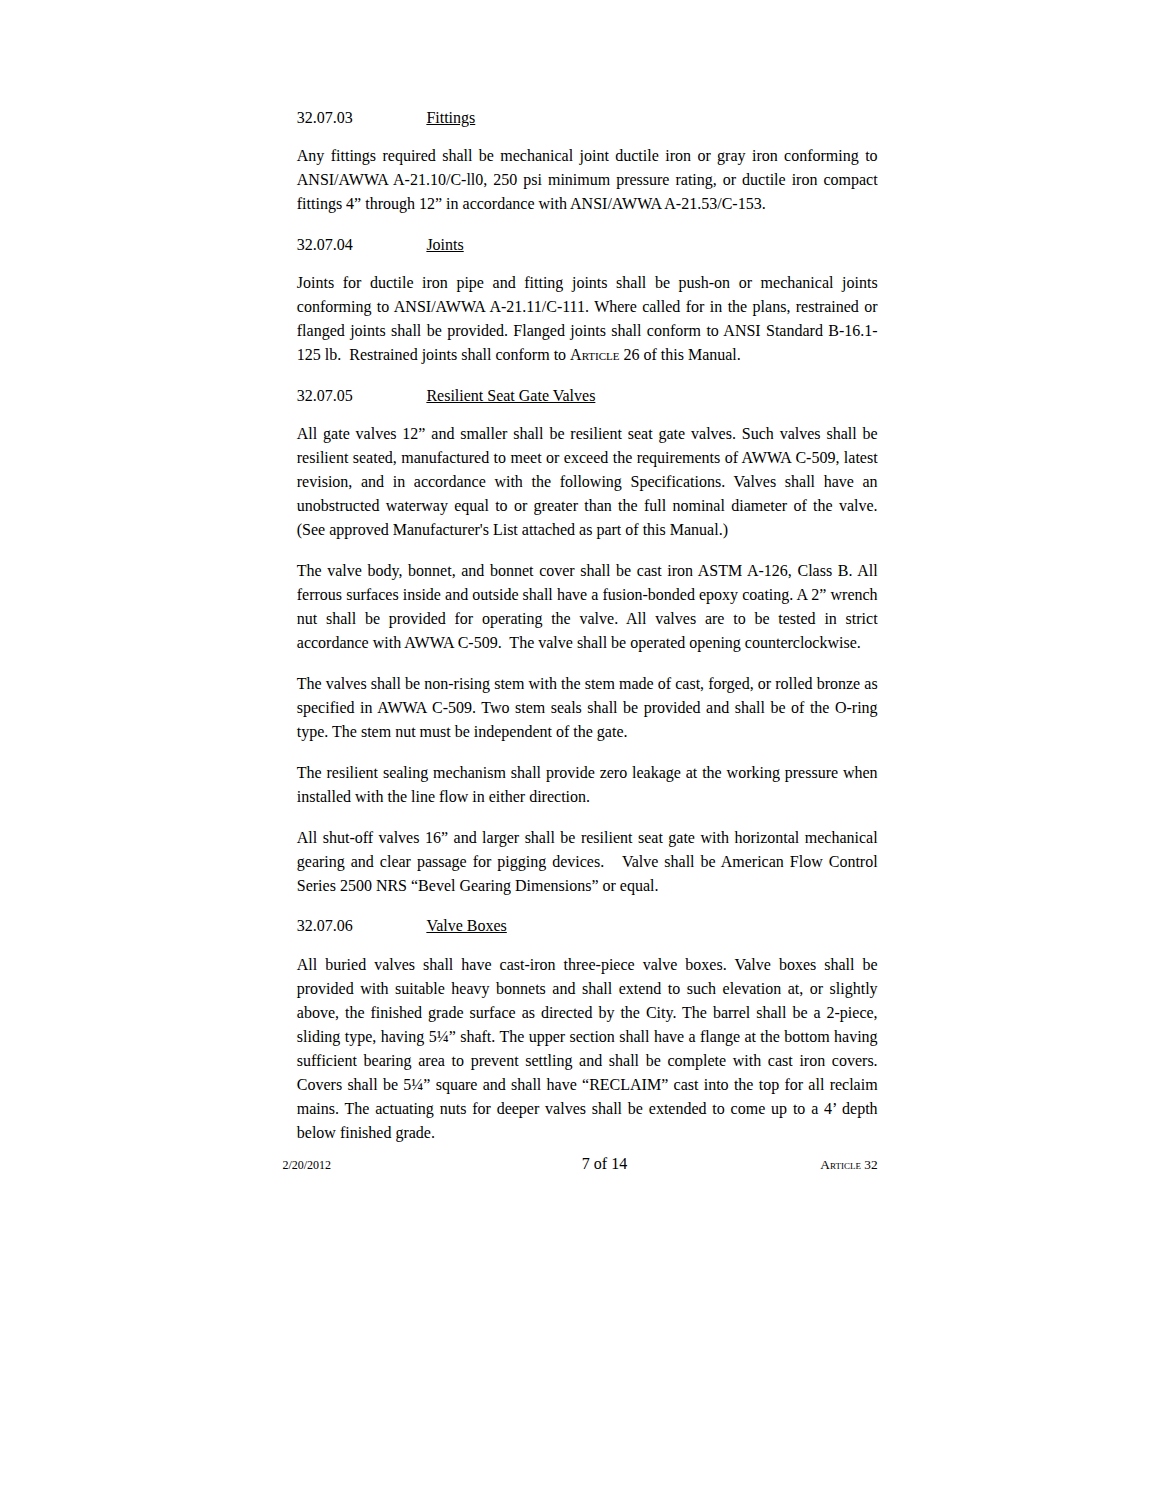32.07.03 Fittings
Any fittings required shall be mechanical joint ductile iron or gray iron conforming to ANSI/AWWA A-21.10/C-ll0, 250 psi minimum pressure rating, or ductile iron compact fittings 4” through 12” in accordance with ANSI/AWWA A-21.53/C-153.
32.07.04 Joints
Joints for ductile iron pipe and fitting joints shall be push-on or mechanical joints conforming to ANSI/AWWA A-21.11/C-111. Where called for in the plans, restrained or flanged joints shall be provided. Flanged joints shall conform to ANSI Standard B-16.1-125 lb. Restrained joints shall conform to Article 26 of this Manual.
32.07.05 Resilient Seat Gate Valves
All gate valves 12” and smaller shall be resilient seat gate valves. Such valves shall be resilient seated, manufactured to meet or exceed the requirements of AWWA C-509, latest revision, and in accordance with the following Specifications. Valves shall have an unobstructed waterway equal to or greater than the full nominal diameter of the valve. (See approved Manufacturer's List attached as part of this Manual.)
The valve body, bonnet, and bonnet cover shall be cast iron ASTM A-126, Class B. All ferrous surfaces inside and outside shall have a fusion-bonded epoxy coating. A 2” wrench nut shall be provided for operating the valve. All valves are to be tested in strict accordance with AWWA C-509. The valve shall be operated opening counterclockwise.
The valves shall be non-rising stem with the stem made of cast, forged, or rolled bronze as specified in AWWA C-509. Two stem seals shall be provided and shall be of the O-ring type. The stem nut must be independent of the gate.
The resilient sealing mechanism shall provide zero leakage at the working pressure when installed with the line flow in either direction.
All shut-off valves 16” and larger shall be resilient seat gate with horizontal mechanical gearing and clear passage for pigging devices. Valve shall be American Flow Control Series 2500 NRS “Bevel Gearing Dimensions” or equal.
32.07.06 Valve Boxes
All buried valves shall have cast-iron three-piece valve boxes. Valve boxes shall be provided with suitable heavy bonnets and shall extend to such elevation at, or slightly above, the finished grade surface as directed by the City. The barrel shall be a 2-piece, sliding type, having 5¼” shaft. The upper section shall have a flange at the bottom having sufficient bearing area to prevent settling and shall be complete with cast iron covers. Covers shall be 5¼” square and shall have “RECLAIM” cast into the top for all reclaim mains. The actuating nuts for deeper valves shall be extended to come up to a 4’ depth below finished grade.
2/20/2012
7 of 14
Article 32